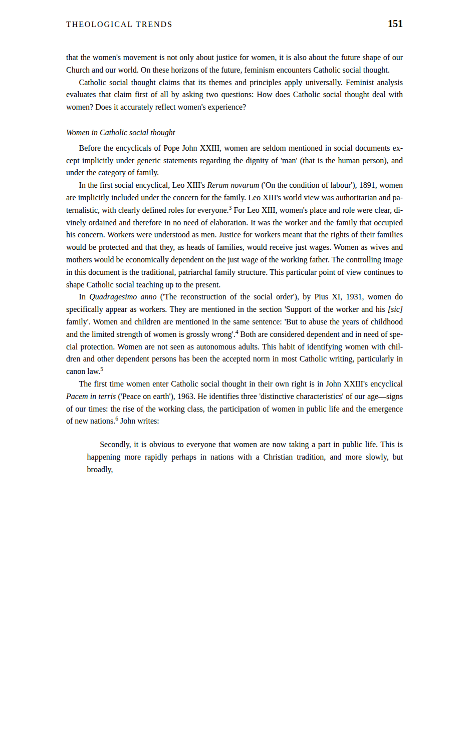Theological Trends 151
that the women's movement is not only about justice for women, it is also about the future shape of our Church and our world. On these horizons of the future, feminism encounters Catholic social thought.
Catholic social thought claims that its themes and principles apply universally. Feminist analysis evaluates that claim first of all by asking two questions: How does Catholic social thought deal with women? Does it accurately reflect women's experience?
Women in Catholic social thought
Before the encyclicals of Pope John XXIII, women are seldom mentioned in social documents except implicitly under generic statements regarding the dignity of 'man' (that is the human person), and under the category of family.
In the first social encyclical, Leo XIII's Rerum novarum ('On the condition of labour'), 1891, women are implicitly included under the concern for the family. Leo XIII's world view was authoritarian and paternalistic, with clearly defined roles for everyone.3 For Leo XIII, women's place and role were clear, divinely ordained and therefore in no need of elaboration. It was the worker and the family that occupied his concern. Workers were understood as men. Justice for workers meant that the rights of their families would be protected and that they, as heads of families, would receive just wages. Women as wives and mothers would be economically dependent on the just wage of the working father. The controlling image in this document is the traditional, patriarchal family structure. This particular point of view continues to shape Catholic social teaching up to the present.
In Quadragesimo anno ('The reconstruction of the social order'), by Pius XI, 1931, women do specifically appear as workers. They are mentioned in the section 'Support of the worker and his [sic] family'. Women and children are mentioned in the same sentence: 'But to abuse the years of childhood and the limited strength of women is grossly wrong'.4 Both are considered dependent and in need of special protection. Women are not seen as autonomous adults. This habit of identifying women with children and other dependent persons has been the accepted norm in most Catholic writing, particularly in canon law.5
The first time women enter Catholic social thought in their own right is in John XXIII's encyclical Pacem in terris ('Peace on earth'), 1963. He identifies three 'distinctive characteristics' of our age—signs of our times: the rise of the working class, the participation of women in public life and the emergence of new nations.6 John writes:
Secondly, it is obvious to everyone that women are now taking a part in public life. This is happening more rapidly perhaps in nations with a Christian tradition, and more slowly, but broadly,